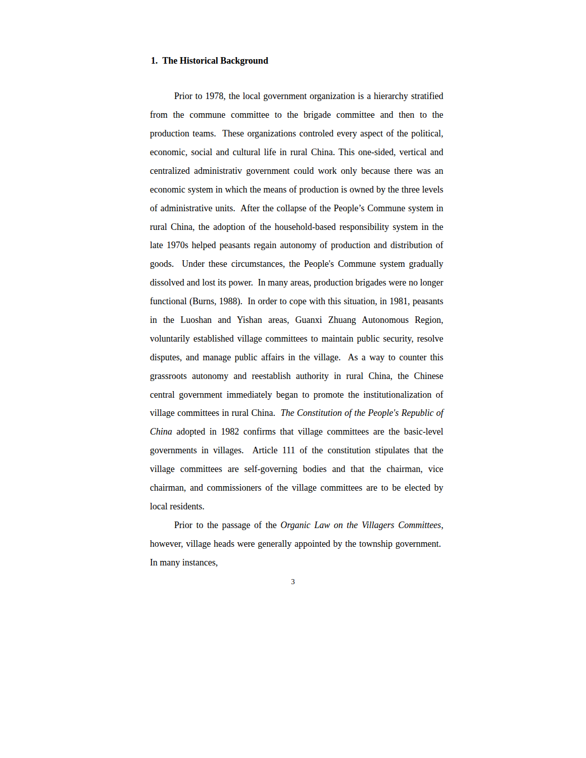1. The Historical Background
Prior to 1978, the local government organization is a hierarchy stratified from the commune committee to the brigade committee and then to the production teams. These organizations controled every aspect of the political, economic, social and cultural life in rural China. This one-sided, vertical and centralized administrativ government could work only because there was an economic system in which the means of production is owned by the three levels of administrative units. After the collapse of the People’s Commune system in rural China, the adoption of the household-based responsibility system in the late 1970s helped peasants regain autonomy of production and distribution of goods. Under these circumstances, the People's Commune system gradually dissolved and lost its power. In many areas, production brigades were no longer functional (Burns, 1988). In order to cope with this situation, in 1981, peasants in the Luoshan and Yishan areas, Guanxi Zhuang Autonomous Region, voluntarily established village committees to maintain public security, resolve disputes, and manage public affairs in the village. As a way to counter this grassroots autonomy and reestablish authority in rural China, the Chinese central government immediately began to promote the institutionalization of village committees in rural China. The Constitution of the People's Republic of China adopted in 1982 confirms that village committees are the basic-level governments in villages. Article 111 of the constitution stipulates that the village committees are self-governing bodies and that the chairman, vice chairman, and commissioners of the village committees are to be elected by local residents.
Prior to the passage of the Organic Law on the Villagers Committees, however, village heads were generally appointed by the township government. In many instances,
3